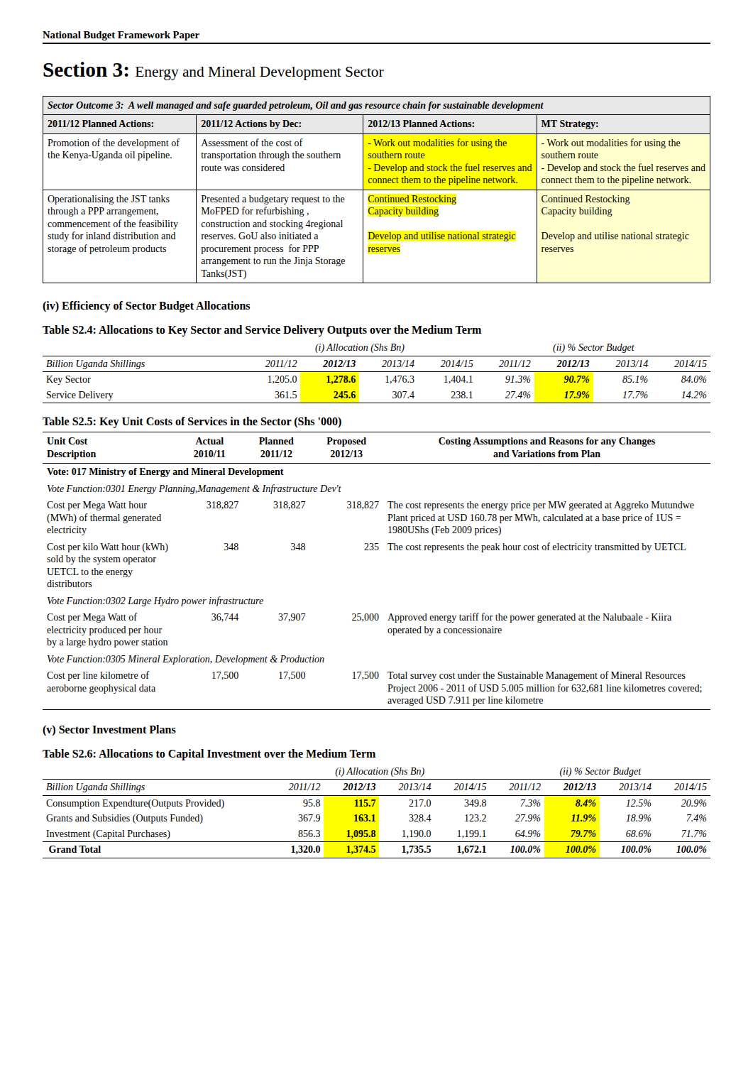National Budget Framework Paper
Section 3: Energy and Mineral Development Sector
| Sector Outcome 3: A well managed and safe guarded petroleum, Oil and gas resource chain for sustainable development |
| 2011/12 Planned Actions: | 2011/12 Actions by Dec: | 2012/13 Planned Actions: | MT Strategy: |
| Promotion of the development of the Kenya-Uganda oil pipeline. | Assessment of the cost of transportation through the southern route was considered | - Work out modalities for using the southern route - Develop and stock the fuel reserves and connect them to the pipeline network. | - Work out modalities for using the southern route - Develop and stock the fuel reserves and connect them to the pipeline network. |
| Operationalising the JST tanks through a PPP arrangement, commencement of the feasibility study for inland distribution and storage of petroleum products | Presented a budgetary request to the MoFPED for refurbishing , construction and stocking 4regional reserves. GoU also initiated a procurement process for PPP arrangement to run the Jinja Storage Tanks(JST) | Continued Restocking Capacity building Develop and utilise national strategic reserves | Continued Restocking Capacity building Develop and utilise national strategic reserves |
(iv) Efficiency of Sector Budget Allocations
Table S2.4: Allocations to Key Sector and Service Delivery Outputs over the Medium Term
| | (i) Allocation (Shs Bn) | (ii) % Sector Budget |
| Billion Uganda Shillings | 2011/12 | 2012/13 | 2013/14 | 2014/15 | 2011/12 | 2012/13 | 2013/14 | 2014/15 |
| Key Sector | 1,205.0 | 1,278.6 | 1,476.3 | 1,404.1 | 91.3% | 90.7% | 85.1% | 84.0% |
| Service Delivery | 361.5 | 245.6 | 307.4 | 238.1 | 27.4% | 17.9% | 17.7% | 14.2% |
Table S2.5: Key Unit Costs of Services in the Sector (Shs '000)
| Unit Cost Description | Actual 2010/11 | Planned 2011/12 | Proposed 2012/13 | Costing Assumptions and Reasons for any Changes and Variations from Plan |
| --- | --- | --- | --- | --- |
| Vote: 017 Ministry of Energy and Mineral Development |
| Vote Function:0301 Energy Planning,Management & Infrastructure Dev't |
| Cost per Mega Watt hour (MWh) of thermal generated electricity | 318,827 | 318,827 | 318,827 | The cost represents the energy price per MW geerated at Aggreko Mutundwe Plant priced at USD 160.78 per MWh, calculated at a base price of 1US = 1980UShs (Feb 2009 prices) |
| Cost per kilo Watt hour (kWh) sold by the system operator UETCL to the energy distributors | 348 | 348 | 235 | The cost represents the peak hour cost of electricity transmitted by UETCL |
| Vote Function:0302 Large Hydro power infrastructure |
| Cost per Mega Watt of electricity produced per hour by a large hydro power station | 36,744 | 37,907 | 25,000 | Approved energy tariff for the power generated at the Nalubaale - Kiira operated by a concessionaire |
| Vote Function:0305 Mineral Exploration, Development & Production |
| Cost per line kilometre of aeroborne geophysical data | 17,500 | 17,500 | 17,500 | Total survey cost under the Sustainable Management of Mineral Resources Project 2006 - 2011 of USD 5.005 million for 632,681 line kilometres covered; averaged USD 7.911 per line kilometre |
(v) Sector Investment Plans
Table S2.6: Allocations to Capital Investment over the Medium Term
| | (i) Allocation (Shs Bn) | (ii) % Sector Budget |
| Billion Uganda Shillings | 2011/12 | 2012/13 | 2013/14 | 2014/15 | 2011/12 | 2012/13 | 2013/14 | 2014/15 |
| Consumption Expendture(Outputs Provided) | 95.8 | 115.7 | 217.0 | 349.8 | 7.3% | 8.4% | 12.5% | 20.9% |
| Grants and Subsidies (Outputs Funded) | 367.9 | 163.1 | 328.4 | 123.2 | 27.9% | 11.9% | 18.9% | 7.4% |
| Investment (Capital Purchases) | 856.3 | 1,095.8 | 1,190.0 | 1,199.1 | 64.9% | 79.7% | 68.6% | 71.7% |
| Grand Total | 1,320.0 | 1,374.5 | 1,735.5 | 1,672.1 | 100.0% | 100.0% | 100.0% | 100.0% |